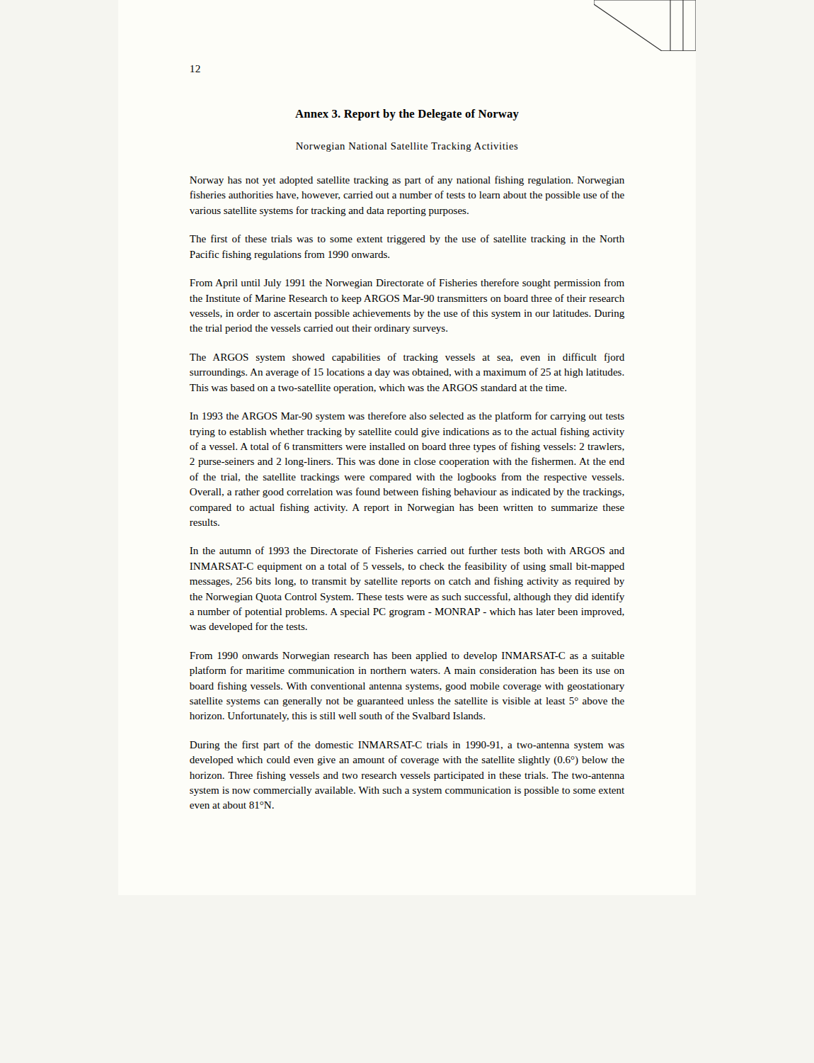12
Annex 3. Report by the Delegate of Norway
Norwegian National Satellite Tracking Activities
Norway has not yet adopted satellite tracking as part of any national fishing regulation. Norwegian fisheries authorities have, however, carried out a number of tests to learn about the possible use of the various satellite systems for tracking and data reporting purposes.
The first of these trials was to some extent triggered by the use of satellite tracking in the North Pacific fishing regulations from 1990 onwards.
From April until July 1991 the Norwegian Directorate of Fisheries therefore sought permission from the Institute of Marine Research to keep ARGOS Mar-90 transmitters on board three of their research vessels, in order to ascertain possible achievements by the use of this system in our latitudes. During the trial period the vessels carried out their ordinary surveys.
The ARGOS system showed capabilities of tracking vessels at sea, even in difficult fjord surroundings. An average of 15 locations a day was obtained, with a maximum of 25 at high latitudes. This was based on a two-satellite operation, which was the ARGOS standard at the time.
In 1993 the ARGOS Mar-90 system was therefore also selected as the platform for carrying out tests trying to establish whether tracking by satellite could give indications as to the actual fishing activity of a vessel. A total of 6 transmitters were installed on board three types of fishing vessels: 2 trawlers, 2 purse-seiners and 2 long-liners. This was done in close cooperation with the fishermen. At the end of the trial, the satellite trackings were compared with the logbooks from the respective vessels. Overall, a rather good correlation was found between fishing behaviour as indicated by the trackings, compared to actual fishing activity. A report in Norwegian has been written to summarize these results.
In the autumn of 1993 the Directorate of Fisheries carried out further tests both with ARGOS and INMARSAT-C equipment on a total of 5 vessels, to check the feasibility of using small bit-mapped messages, 256 bits long, to transmit by satellite reports on catch and fishing activity as required by the Norwegian Quota Control System. These tests were as such successful, although they did identify a number of potential problems. A special PC grogram - MONRAP - which has later been improved, was developed for the tests.
From 1990 onwards Norwegian research has been applied to develop INMARSAT-C as a suitable platform for maritime communication in northern waters. A main consideration has been its use on board fishing vessels. With conventional antenna systems, good mobile coverage with geostationary satellite systems can generally not be guaranteed unless the satellite is visible at least 5° above the horizon. Unfortunately, this is still well south of the Svalbard Islands.
During the first part of the domestic INMARSAT-C trials in 1990-91, a two-antenna system was developed which could even give an amount of coverage with the satellite slightly (0.6°) below the horizon. Three fishing vessels and two research vessels participated in these trials. The two-antenna system is now commercially available. With such a system communication is possible to some extent even at about 81°N.